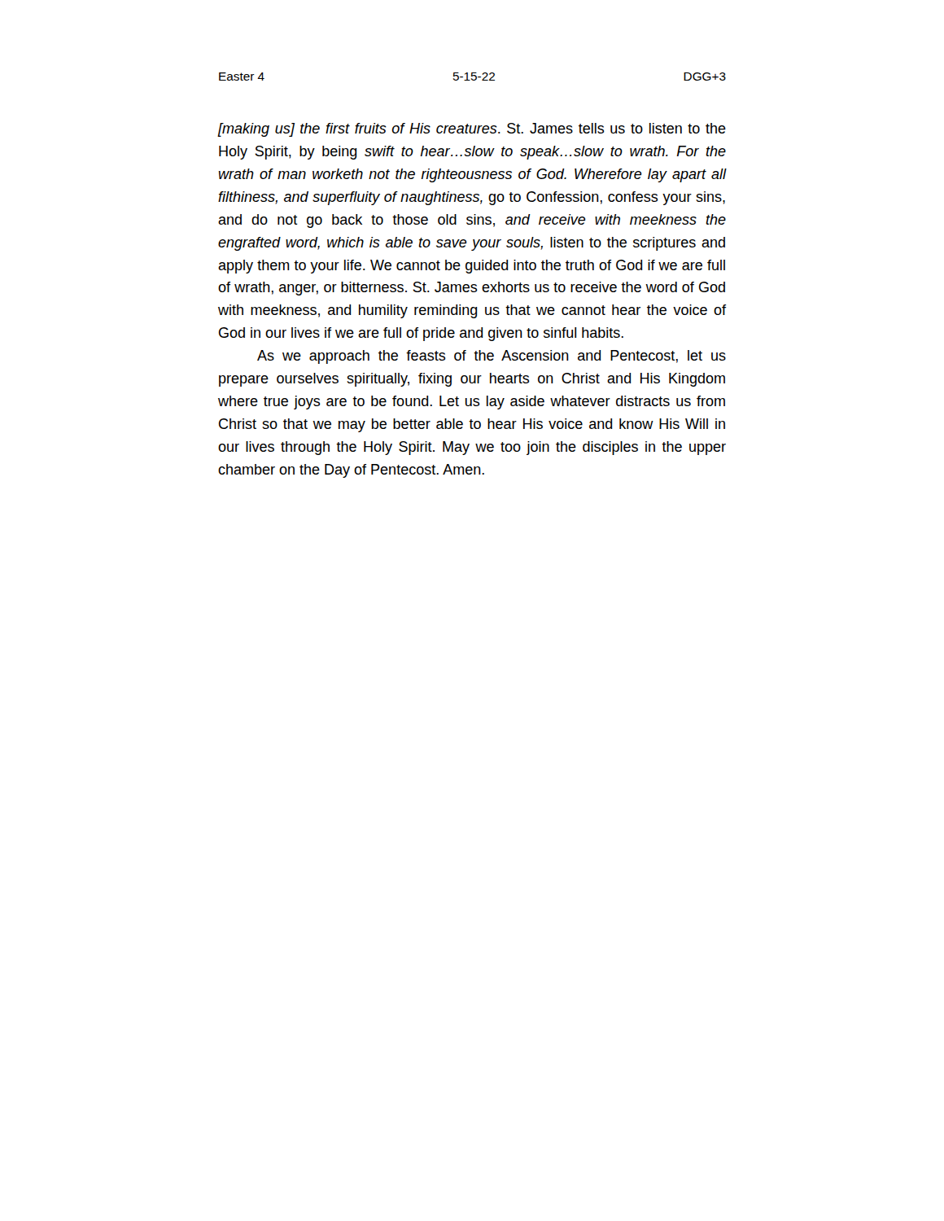Easter 4 5-15-22 DGG+3
[making us] the first fruits of His creatures. St. James tells us to listen to the Holy Spirit, by being swift to hear…slow to speak…slow to wrath. For the wrath of man worketh not the righteousness of God. Wherefore lay apart all filthiness, and superfluity of naughtiness, go to Confession, confess your sins, and do not go back to those old sins, and receive with meekness the engrafted word, which is able to save your souls, listen to the scriptures and apply them to your life. We cannot be guided into the truth of God if we are full of wrath, anger, or bitterness. St. James exhorts us to receive the word of God with meekness, and humility reminding us that we cannot hear the voice of God in our lives if we are full of pride and given to sinful habits.
As we approach the feasts of the Ascension and Pentecost, let us prepare ourselves spiritually, fixing our hearts on Christ and His Kingdom where true joys are to be found. Let us lay aside whatever distracts us from Christ so that we may be better able to hear His voice and know His Will in our lives through the Holy Spirit. May we too join the disciples in the upper chamber on the Day of Pentecost. Amen.